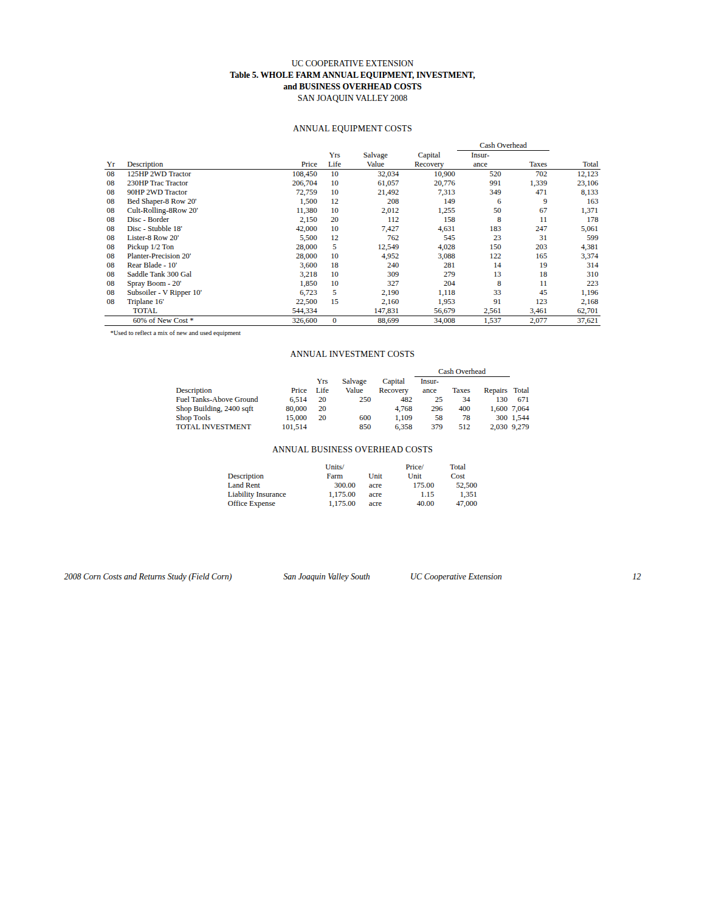UC COOPERATIVE EXTENSION
Table 5. WHOLE FARM ANNUAL EQUIPMENT, INVESTMENT,
and BUSINESS OVERHEAD COSTS
SAN JOAQUIN VALLEY 2008
ANNUAL EQUIPMENT COSTS
| | Cash Overhead | |
| | | | Yrs | Salvage | Capital | Insur- | | |
| Yr | Description | Price | Life | Value | Recovery | ance | Taxes | Total |
| 08 | 125HP 2WD Tractor | 108,450 | 10 | 32,034 | 10,900 | 520 | 702 | 12,123 |
| 08 | 230HP Trac Tractor | 206,704 | 10 | 61,057 | 20,776 | 991 | 1,339 | 23,106 |
| 08 | 90HP 2WD Tractor | 72,759 | 10 | 21,492 | 7,313 | 349 | 471 | 8,133 |
| 08 | Bed Shaper-8 Row 20' | 1,500 | 12 | 208 | 149 | 6 | 9 | 163 |
| 08 | Cult-Rolling-8Row 20' | 11,380 | 10 | 2,012 | 1,255 | 50 | 67 | 1,371 |
| 08 | Disc - Border | 2,150 | 20 | 112 | 158 | 8 | 11 | 178 |
| 08 | Disc - Stubble 18' | 42,000 | 10 | 7,427 | 4,631 | 183 | 247 | 5,061 |
| 08 | Lister-8 Row 20' | 5,500 | 12 | 762 | 545 | 23 | 31 | 599 |
| 08 | Pickup 1/2 Ton | 28,000 | 5 | 12,549 | 4,028 | 150 | 203 | 4,381 |
| 08 | Planter-Precision 20' | 28,000 | 10 | 4,952 | 3,088 | 122 | 165 | 3,374 |
| 08 | Rear Blade - 10' | 3,600 | 18 | 240 | 281 | 14 | 19 | 314 |
| 08 | Saddle Tank 300 Gal | 3,218 | 10 | 309 | 279 | 13 | 18 | 310 |
| 08 | Spray Boom - 20' | 1,850 | 10 | 327 | 204 | 8 | 11 | 223 |
| 08 | Subsoiler - V Ripper 10' | 6,723 | 5 | 2,190 | 1,118 | 33 | 45 | 1,196 |
| 08 | Triplane 16' | 22,500 | 15 | 2,160 | 1,953 | 91 | 123 | 2,168 |
| | TOTAL | 544,334 | | 147,831 | 56,679 | 2,561 | 3,461 | 62,701 |
| | 60% of New Cost * | 326,600 | 0 | 88,699 | 34,008 | 1,537 | 2,077 | 37,621 |
*Used to reflect a mix of new and used equipment
ANNUAL INVESTMENT COSTS
| | Cash Overhead | |
| | | Yrs | Salvage | Capital | Insur- | | | |
| Description | Price | Life | Value | Recovery | ance | Taxes | Repairs | Total |
| Fuel Tanks-Above Ground | 6,514 | 20 | 250 | 482 | 25 | 34 | 130 | 671 |
| Shop Building, 2400 sqft | 80,000 | 20 | | 4,768 | 296 | 400 | 1,600 | 7,064 |
| Shop Tools | 15,000 | 20 | 600 | 1,109 | 58 | 78 | 300 | 1,544 |
| TOTAL INVESTMENT | 101,514 | | 850 | 6,358 | 379 | 512 | 2,030 | 9,279 |
ANNUAL BUSINESS OVERHEAD COSTS
| | Units/ | | Price/ | Total |
| Description | Farm | Unit | Unit | Cost |
| Land Rent | 300.00 | acre | 175.00 | 52,500 |
| Liability Insurance | 1,175.00 | acre | 1.15 | 1,351 |
| Office Expense | 1,175.00 | acre | 40.00 | 47,000 |
| 2008 Corn Costs and Returns Study (Field Corn) | San Joaquin Valley South | UC Cooperative Extension | 12 |